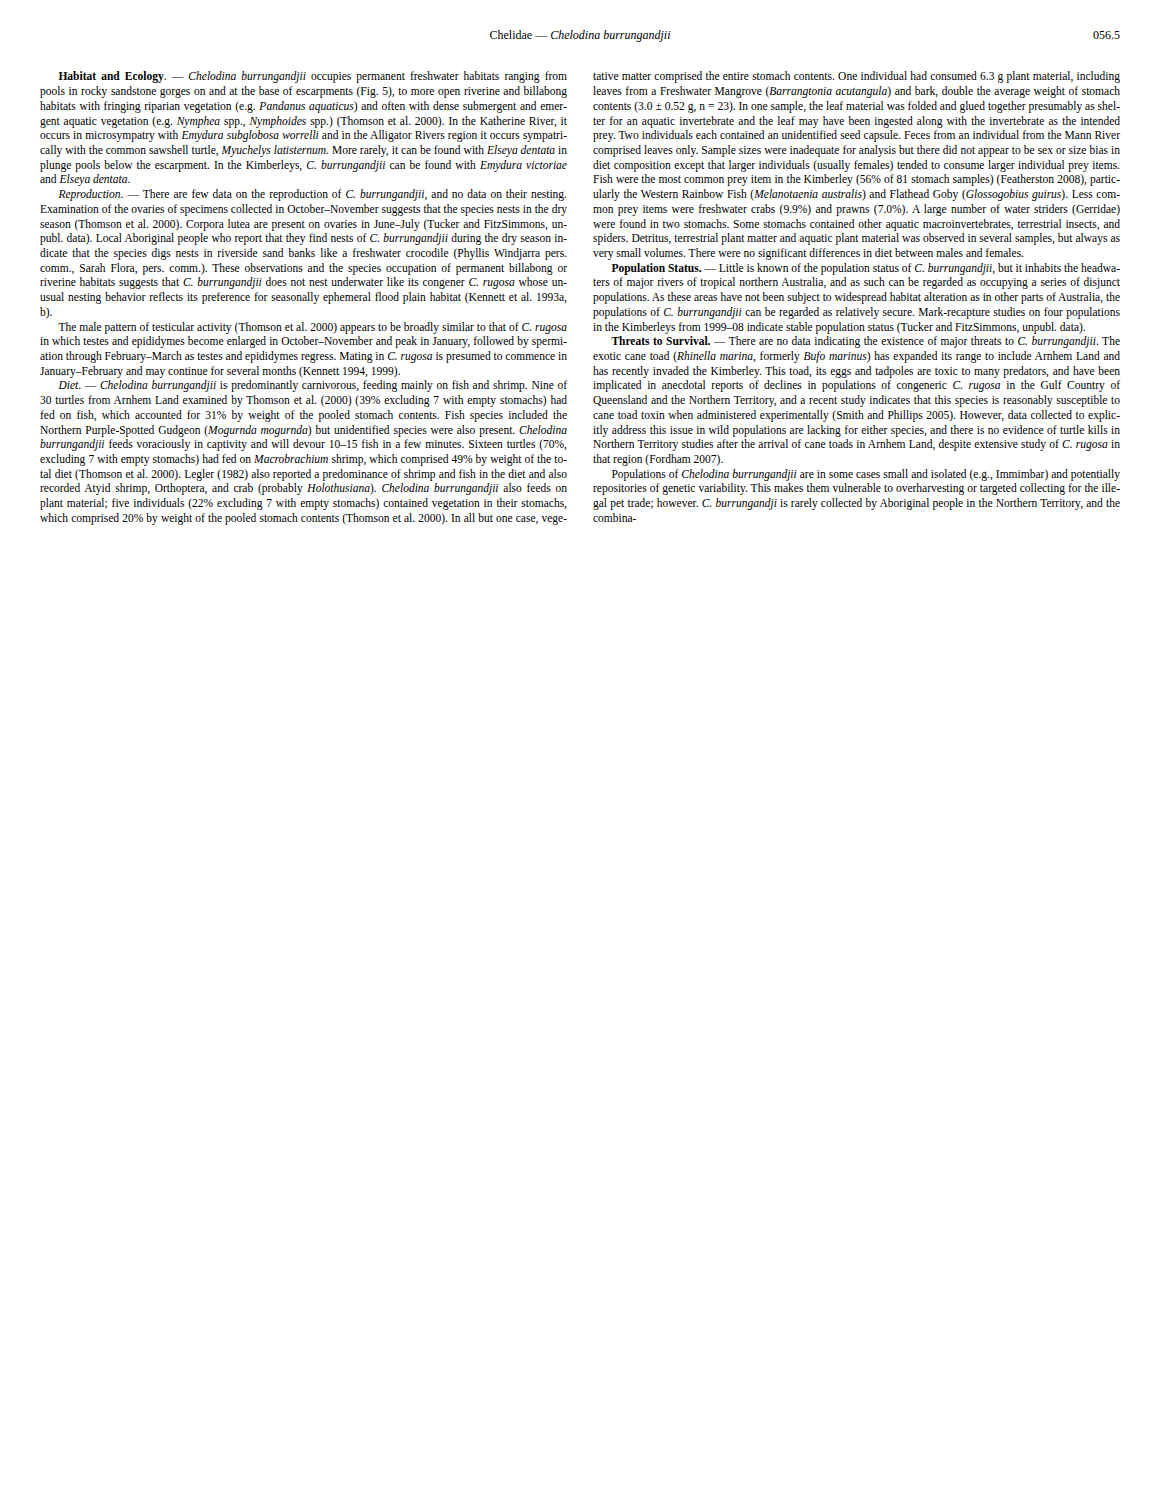Chelidae — Chelodina burrungandjii
056.5
Habitat and Ecology. — Chelodina burrungandjii occupies permanent freshwater habitats ranging from pools in rocky sandstone gorges on and at the base of escarpments (Fig. 5), to more open riverine and billabong habitats with fringing riparian vegetation (e.g. Pandanus aquaticus) and often with dense submergent and emergent aquatic vegetation (e.g. Nymphea spp., Nymphoides spp.) (Thomson et al. 2000). In the Katherine River, it occurs in microsympatry with Emydura subglobosa worrelli and in the Alligator Rivers region it occurs sympatrically with the common sawshell turtle, Myuchelys latisternum. More rarely, it can be found with Elseya dentata in plunge pools below the escarpment. In the Kimberleys, C. burrungandjii can be found with Emydura victoriae and Elseya dentata.
Reproduction. — There are few data on the reproduction of C. burrungandjii, and no data on their nesting. Examination of the ovaries of specimens collected in October–November suggests that the species nests in the dry season (Thomson et al. 2000). Corpora lutea are present on ovaries in June–July (Tucker and FitzSimmons, unpubl. data). Local Aboriginal people who report that they find nests of C. burrungandjii during the dry season indicate that the species digs nests in riverside sand banks like a freshwater crocodile (Phyllis Windjarra pers. comm., Sarah Flora, pers. comm.). These observations and the species occupation of permanent billabong or riverine habitats suggests that C. burrungandjii does not nest underwater like its congener C. rugosa whose unusual nesting behavior reflects its preference for seasonally ephemeral flood plain habitat (Kennett et al. 1993a, b).
The male pattern of testicular activity (Thomson et al. 2000) appears to be broadly similar to that of C. rugosa in which testes and epididymes become enlarged in October–November and peak in January, followed by spermiation through February–March as testes and epididymes regress. Mating in C. rugosa is presumed to commence in January–February and may continue for several months (Kennett 1994, 1999).
Diet. — Chelodina burrungandjii is predominantly carnivorous, feeding mainly on fish and shrimp. Nine of 30 turtles from Arnhem Land examined by Thomson et al. (2000) (39% excluding 7 with empty stomachs) had fed on fish, which accounted for 31% by weight of the pooled stomach contents. Fish species included the Northern Purple-Spotted Gudgeon (Mogurnda mogurnda) but unidentified species were also present. Chelodina burrungandjii feeds voraciously in captivity and will devour 10–15 fish in a few minutes. Sixteen turtles (70%, excluding 7 with empty stomachs) had fed on Macrobrachium shrimp, which comprised 49% by weight of the total diet (Thomson et al. 2000). Legler (1982) also reported a predominance of shrimp and fish in the diet and also recorded Atyid shrimp, Orthoptera, and crab (probably Holothusiana). Chelodina burrungandjii also feeds on plant material; five individuals (22% excluding 7 with empty stomachs) contained vegetation in their stomachs, which comprised 20% by weight of the pooled stomach contents (Thomson et al. 2000). In all but one case, vegetative matter comprised the entire stomach contents. One individual had consumed 6.3 g plant material, including leaves from a Freshwater Mangrove (Barrangtonia acutangula) and bark, double the average weight of stomach contents (3.0 ± 0.52 g, n = 23). In one sample, the leaf material was folded and glued together presumably as shelter for an aquatic invertebrate and the leaf may have been ingested along with the invertebrate as the intended prey. Two individuals each contained an unidentified seed capsule. Feces from an individual from the Mann River comprised leaves only. Sample sizes were inadequate for analysis but there did not appear to be sex or size bias in diet composition except that larger individuals (usually females) tended to consume larger individual prey items. Fish were the most common prey item in the Kimberley (56% of 81 stomach samples) (Featherston 2008), particularly the Western Rainbow Fish (Melanotaenia australis) and Flathead Goby (Glossogobius guirus). Less common prey items were freshwater crabs (9.9%) and prawns (7.0%). A large number of water striders (Gerridae) were found in two stomachs. Some stomachs contained other aquatic macroinvertebrates, terrestrial insects, and spiders. Detritus, terrestrial plant matter and aquatic plant material was observed in several samples, but always as very small volumes. There were no significant differences in diet between males and females.
Population Status. — Little is known of the population status of C. burrungandjii, but it inhabits the headwaters of major rivers of tropical northern Australia, and as such can be regarded as occupying a series of disjunct populations. As these areas have not been subject to widespread habitat alteration as in other parts of Australia, the populations of C. burrungandjii can be regarded as relatively secure. Mark-recapture studies on four populations in the Kimberleys from 1999–08 indicate stable population status (Tucker and FitzSimmons, unpubl. data).
Threats to Survival. — There are no data indicating the existence of major threats to C. burrungandjii. The exotic cane toad (Rhinella marina, formerly Bufo marinus) has expanded its range to include Arnhem Land and has recently invaded the Kimberley. This toad, its eggs and tadpoles are toxic to many predators, and have been implicated in anecdotal reports of declines in populations of congeneric C. rugosa in the Gulf Country of Queensland and the Northern Territory, and a recent study indicates that this species is reasonably susceptible to cane toad toxin when administered experimentally (Smith and Phillips 2005). However, data collected to explicitly address this issue in wild populations are lacking for either species, and there is no evidence of turtle kills in Northern Territory studies after the arrival of cane toads in Arnhem Land, despite extensive study of C. rugosa in that region (Fordham 2007).
Populations of Chelodina burrungandjii are in some cases small and isolated (e.g., Immimbar) and potentially repositories of genetic variability. This makes them vulnerable to overharvesting or targeted collecting for the illegal pet trade; however. C. burrungandji is rarely collected by Aboriginal people in the Northern Territory, and the combina-